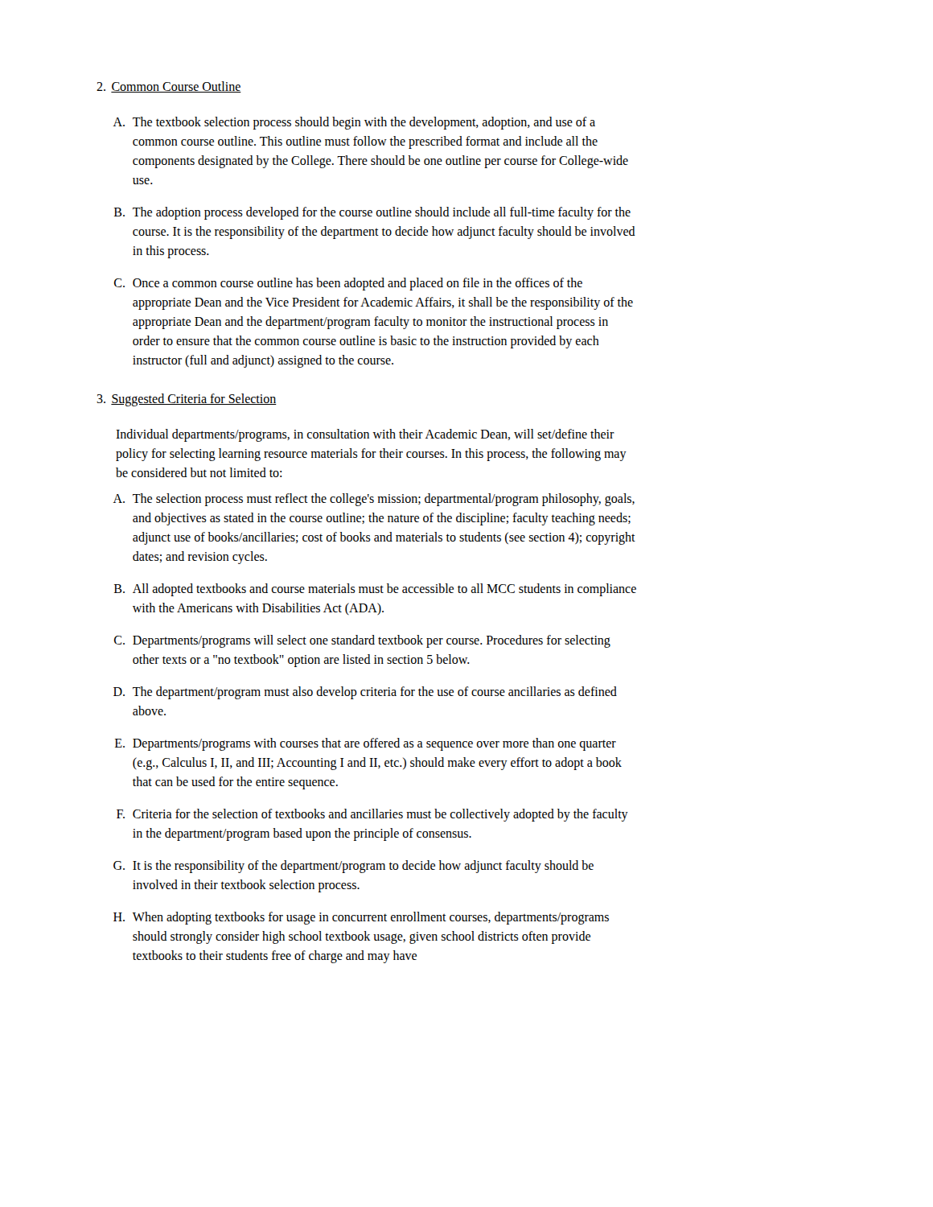2.
Common Course Outline
The textbook selection process should begin with the development, adoption, and use of a common course outline. This outline must follow the prescribed format and include all the components designated by the College. There should be one outline per course for College-wide use.
The adoption process developed for the course outline should include all full-time faculty for the course. It is the responsibility of the department to decide how adjunct faculty should be involved in this process.
Once a common course outline has been adopted and placed on file in the offices of the appropriate Dean and the Vice President for Academic Affairs, it shall be the responsibility of the appropriate Dean and the department/program faculty to monitor the instructional process in order to ensure that the common course outline is basic to the instruction provided by each instructor (full and adjunct) assigned to the course.
3.
Suggested Criteria for Selection
Individual departments/programs, in consultation with their Academic Dean, will set/define their policy for selecting learning resource materials for their courses. In this process, the following may be considered but not limited to:
The selection process must reflect the college's mission; departmental/program philosophy, goals, and objectives as stated in the course outline; the nature of the discipline; faculty teaching needs; adjunct use of books/ancillaries; cost of books and materials to students (see section 4); copyright dates; and revision cycles.
All adopted textbooks and course materials must be accessible to all MCC students in compliance with the Americans with Disabilities Act (ADA).
Departments/programs will select one standard textbook per course. Procedures for selecting other texts or a "no textbook" option are listed in section 5 below.
The department/program must also develop criteria for the use of course ancillaries as defined above.
Departments/programs with courses that are offered as a sequence over more than one quarter (e.g., Calculus I, II, and III; Accounting I and II, etc.) should make every effort to adopt a book that can be used for the entire sequence.
Criteria for the selection of textbooks and ancillaries must be collectively adopted by the faculty in the department/program based upon the principle of consensus.
It is the responsibility of the department/program to decide how adjunct faculty should be involved in their textbook selection process.
When adopting textbooks for usage in concurrent enrollment courses, departments/programs should strongly consider high school textbook usage, given school districts often provide textbooks to their students free of charge and may have